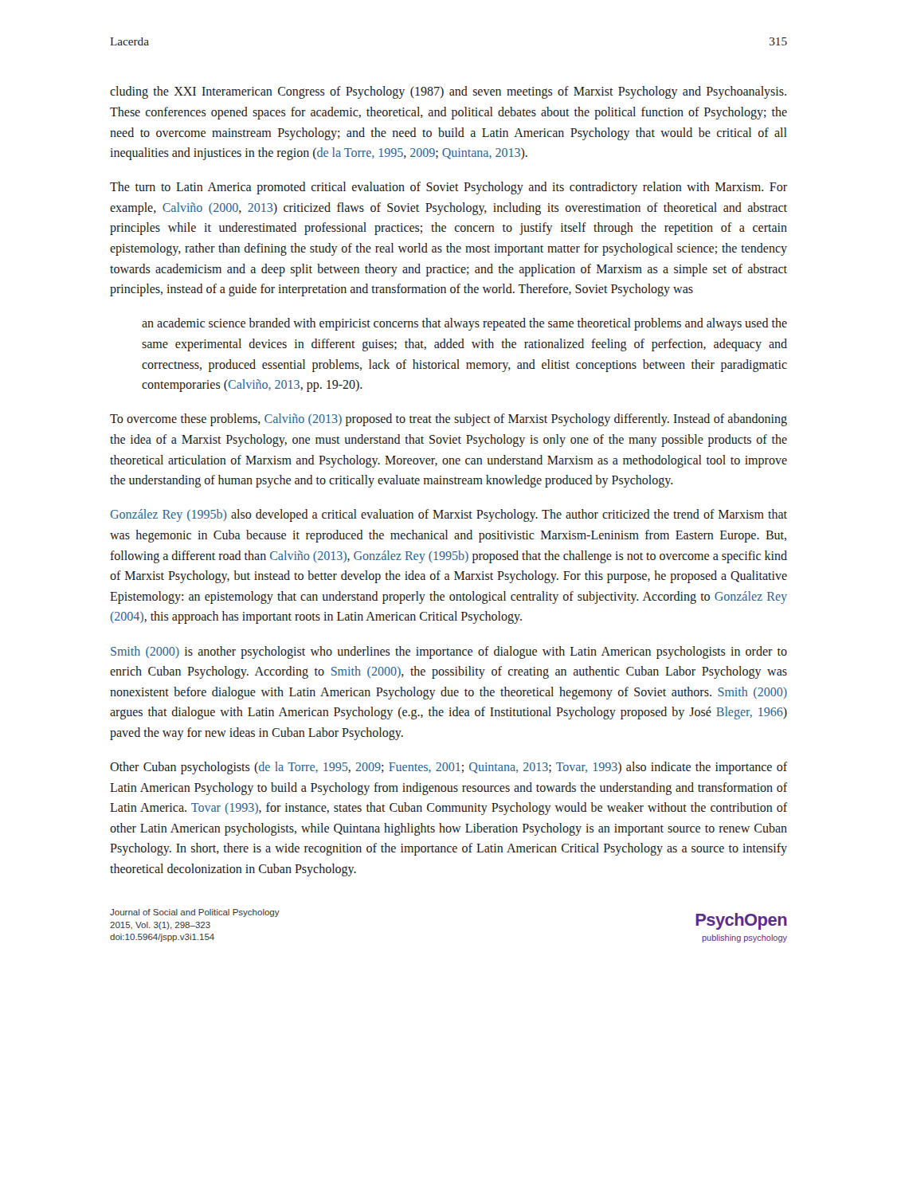Lacerda 315
cluding the XXI Interamerican Congress of Psychology (1987) and seven meetings of Marxist Psychology and Psychoanalysis. These conferences opened spaces for academic, theoretical, and political debates about the political function of Psychology; the need to overcome mainstream Psychology; and the need to build a Latin American Psychology that would be critical of all inequalities and injustices in the region (de la Torre, 1995, 2009; Quintana, 2013).
The turn to Latin America promoted critical evaluation of Soviet Psychology and its contradictory relation with Marxism. For example, Calviño (2000, 2013) criticized flaws of Soviet Psychology, including its overestimation of theoretical and abstract principles while it underestimated professional practices; the concern to justify itself through the repetition of a certain epistemology, rather than defining the study of the real world as the most important matter for psychological science; the tendency towards academicism and a deep split between theory and practice; and the application of Marxism as a simple set of abstract principles, instead of a guide for interpretation and transformation of the world. Therefore, Soviet Psychology was
an academic science branded with empiricist concerns that always repeated the same theoretical problems and always used the same experimental devices in different guises; that, added with the rationalized feeling of perfection, adequacy and correctness, produced essential problems, lack of historical memory, and elitist conceptions between their paradigmatic contemporaries (Calviño, 2013, pp. 19-20).
To overcome these problems, Calviño (2013) proposed to treat the subject of Marxist Psychology differently. Instead of abandoning the idea of a Marxist Psychology, one must understand that Soviet Psychology is only one of the many possible products of the theoretical articulation of Marxism and Psychology. Moreover, one can understand Marxism as a methodological tool to improve the understanding of human psyche and to critically evaluate mainstream knowledge produced by Psychology.
González Rey (1995b) also developed a critical evaluation of Marxist Psychology. The author criticized the trend of Marxism that was hegemonic in Cuba because it reproduced the mechanical and positivistic Marxism-Leninism from Eastern Europe. But, following a different road than Calviño (2013), González Rey (1995b) proposed that the challenge is not to overcome a specific kind of Marxist Psychology, but instead to better develop the idea of a Marxist Psychology. For this purpose, he proposed a Qualitative Epistemology: an epistemology that can understand properly the ontological centrality of subjectivity. According to González Rey (2004), this approach has important roots in Latin American Critical Psychology.
Smith (2000) is another psychologist who underlines the importance of dialogue with Latin American psychologists in order to enrich Cuban Psychology. According to Smith (2000), the possibility of creating an authentic Cuban Labor Psychology was nonexistent before dialogue with Latin American Psychology due to the theoretical hegemony of Soviet authors. Smith (2000) argues that dialogue with Latin American Psychology (e.g., the idea of Institutional Psychology proposed by José Bleger, 1966) paved the way for new ideas in Cuban Labor Psychology.
Other Cuban psychologists (de la Torre, 1995, 2009; Fuentes, 2001; Quintana, 2013; Tovar, 1993) also indicate the importance of Latin American Psychology to build a Psychology from indigenous resources and towards the understanding and transformation of Latin America. Tovar (1993), for instance, states that Cuban Community Psychology would be weaker without the contribution of other Latin American psychologists, while Quintana highlights how Liberation Psychology is an important source to renew Cuban Psychology. In short, there is a wide recognition of the importance of Latin American Critical Psychology as a source to intensify theoretical decolonization in Cuban Psychology.
Journal of Social and Political Psychology
2015, Vol. 3(1), 298–323
doi:10.5964/jspp.v3i1.154
Psych Open
publishing psychology